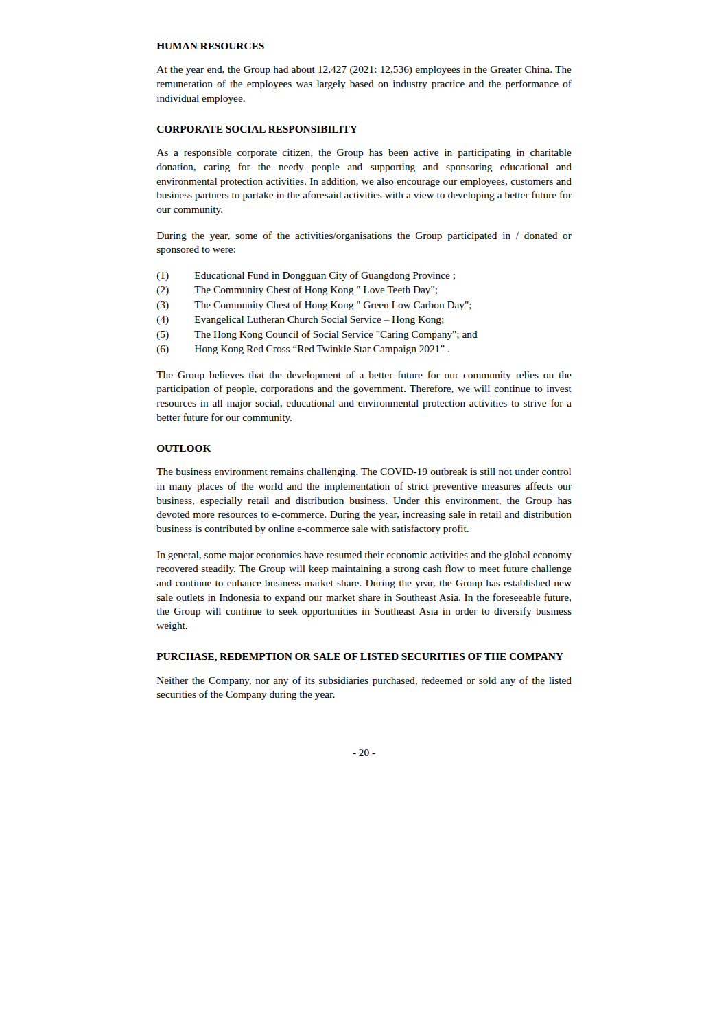Human Resources
At the year end, the Group had about 12,427 (2021: 12,536) employees in the Greater China. The remuneration of the employees was largely based on industry practice and the performance of individual employee.
Corporate Social Responsibility
As a responsible corporate citizen, the Group has been active in participating in charitable donation, caring for the needy people and supporting and sponsoring educational and environmental protection activities. In addition, we also encourage our employees, customers and business partners to partake in the aforesaid activities with a view to developing a better future for our community.
During the year, some of the activities/organisations the Group participated in / donated or sponsored to were:
(1) Educational Fund in Dongguan City of Guangdong Province ;
(2) The Community Chest of Hong Kong " Love Teeth Day";
(3) The Community Chest of Hong Kong " Green Low Carbon Day";
(4) Evangelical Lutheran Church Social Service – Hong Kong;
(5) The Hong Kong Council of Social Service "Caring Company"; and
(6) Hong Kong Red Cross “Red Twinkle Star Campaign 2021” .
The Group believes that the development of a better future for our community relies on the participation of people, corporations and the government. Therefore, we will continue to invest resources in all major social, educational and environmental protection activities to strive for a better future for our community.
Outlook
The business environment remains challenging. The COVID-19 outbreak is still not under control in many places of the world and the implementation of strict preventive measures affects our business, especially retail and distribution business. Under this environment, the Group has devoted more resources to e-commerce. During the year, increasing sale in retail and distribution business is contributed by online e-commerce sale with satisfactory profit.
In general, some major economies have resumed their economic activities and the global economy recovered steadily. The Group will keep maintaining a strong cash flow to meet future challenge and continue to enhance business market share. During the year, the Group has established new sale outlets in Indonesia to expand our market share in Southeast Asia. In the foreseeable future, the Group will continue to seek opportunities in Southeast Asia in order to diversify business weight.
Purchase, Redemption or Sale of Listed Securities of the Company
Neither the Company, nor any of its subsidiaries purchased, redeemed or sold any of the listed securities of the Company during the year.
- 20 -